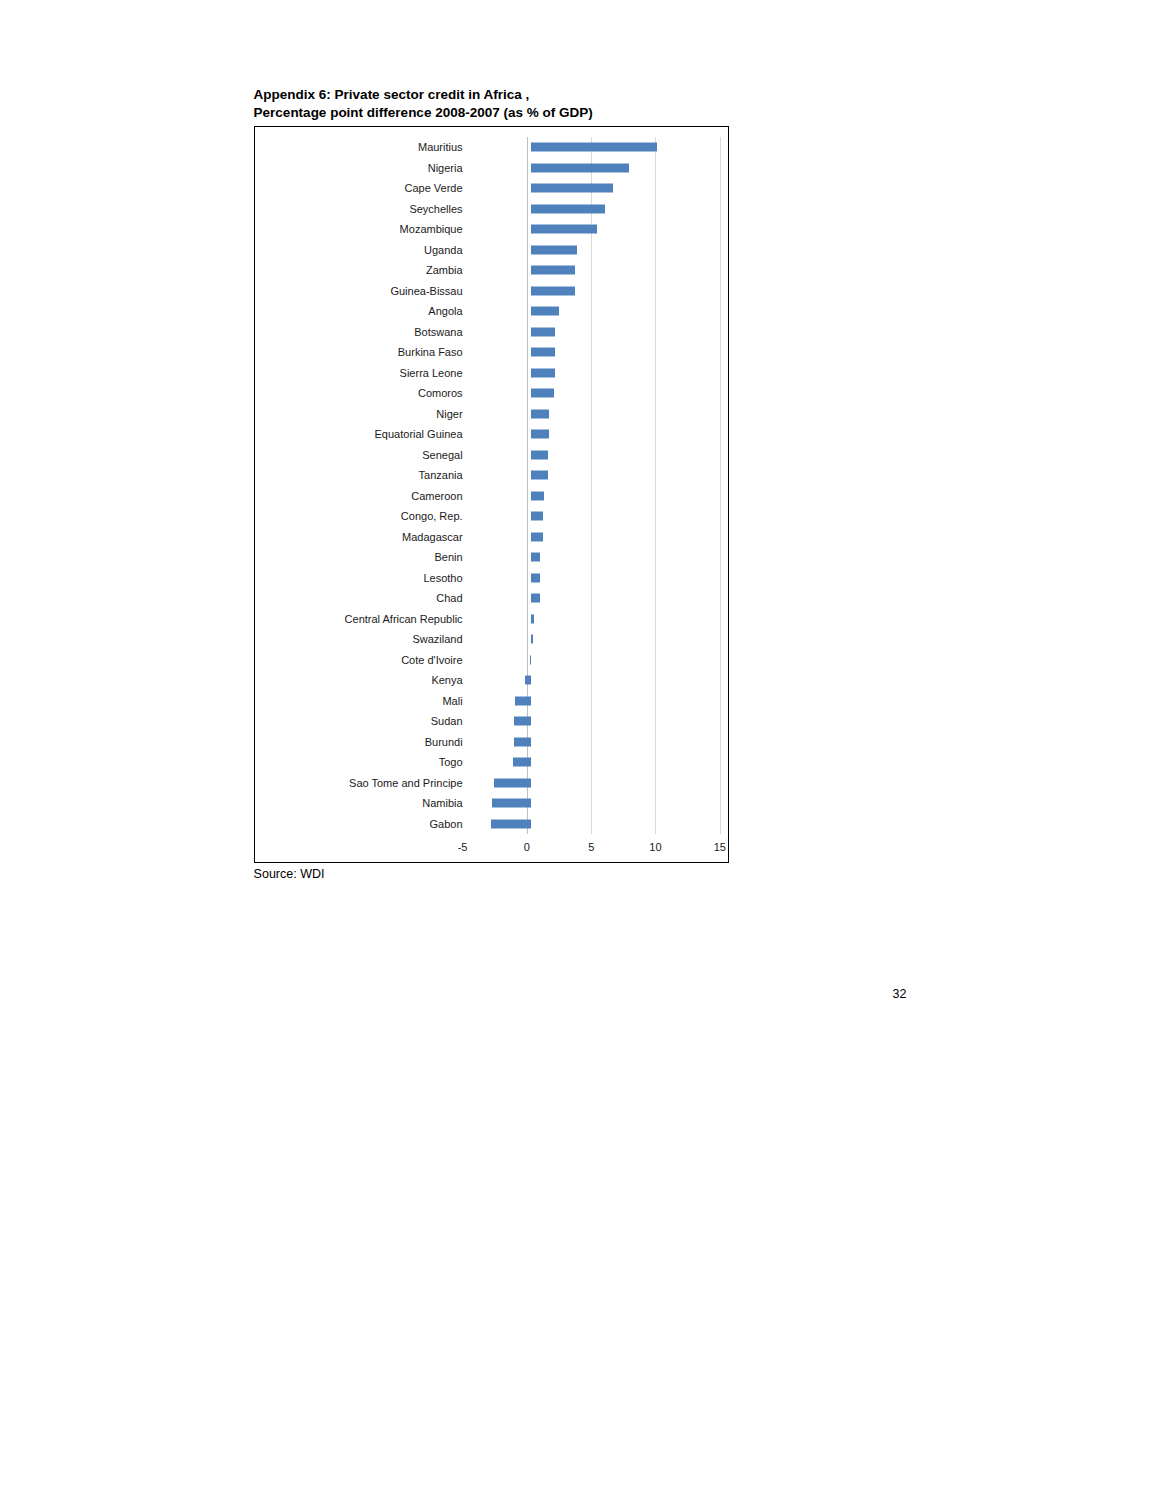Appendix 6: Private sector credit in Africa ,
Percentage point difference 2008-2007 (as % of GDP)
Mauritius
Nigeria
Cape Verde
Seychelles
Mozambique
Uganda
Zambia
Guinea-Bissau
Angola
Botswana
Burkina Faso
Sierra Leone
Comoros
Niger
Equatorial Guinea
Senegal
Tanzania
Cameroon
Congo, Rep.
Madagascar
Benin
Lesotho
Chad
Central African Republic
Swaziland
Cote d'Ivoire
Kenya
Mali
Sudan
Burundi
Togo
Sao Tome and Principe
Namibia
Gabon
-5 0 5 10 15
Source: WDI
32